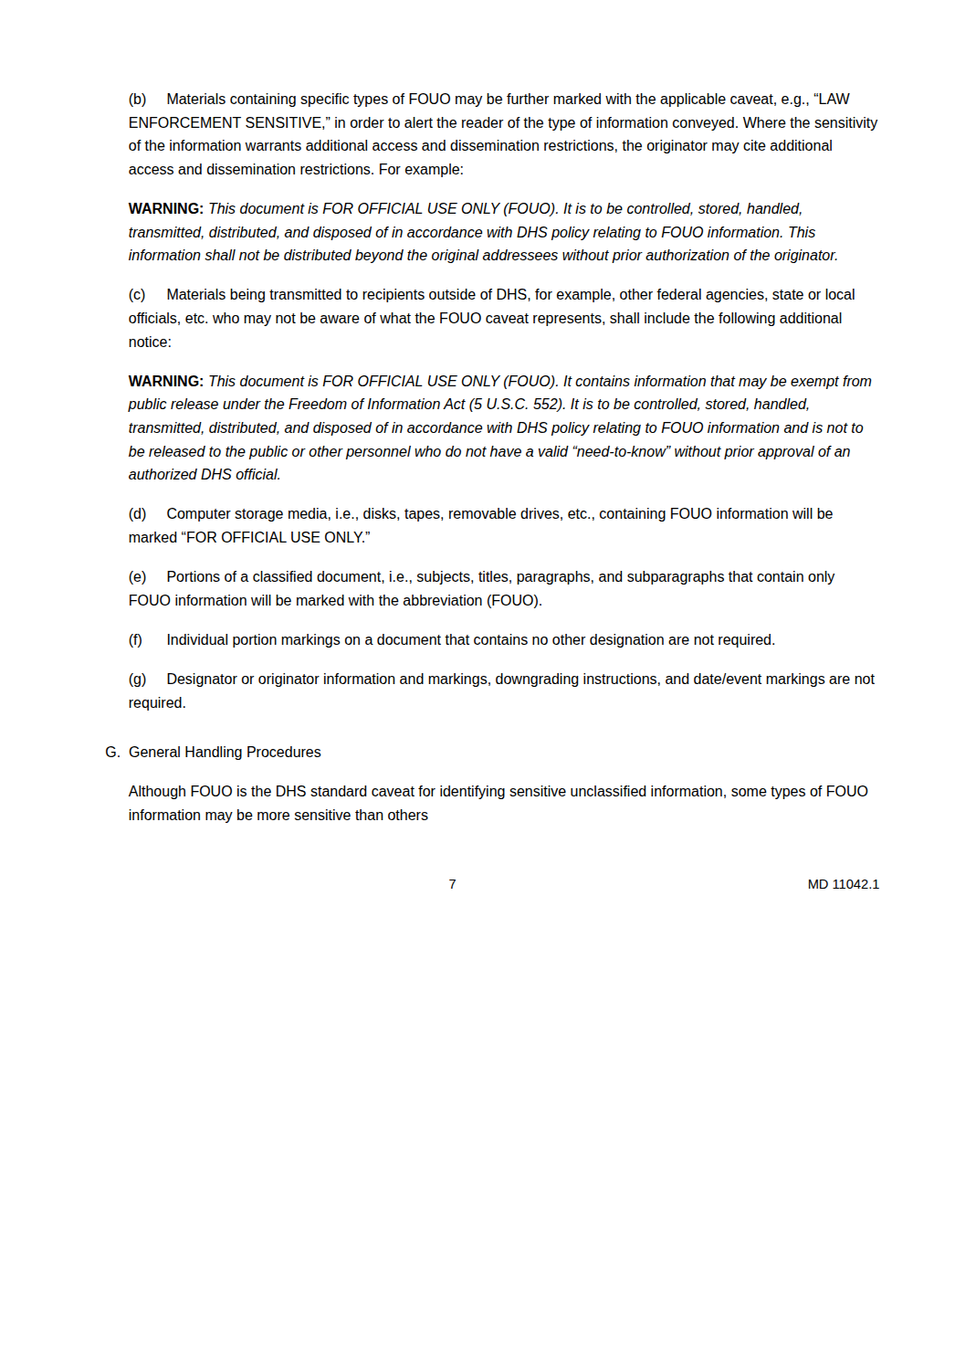(b) Materials containing specific types of FOUO may be further marked with the applicable caveat, e.g., “LAW ENFORCEMENT SENSITIVE,” in order to alert the reader of the type of information conveyed. Where the sensitivity of the information warrants additional access and dissemination restrictions, the originator may cite additional access and dissemination restrictions. For example:
WARNING: This document is FOR OFFICIAL USE ONLY (FOUO). It is to be controlled, stored, handled, transmitted, distributed, and disposed of in accordance with DHS policy relating to FOUO information. This information shall not be distributed beyond the original addressees without prior authorization of the originator.
(c) Materials being transmitted to recipients outside of DHS, for example, other federal agencies, state or local officials, etc. who may not be aware of what the FOUO caveat represents, shall include the following additional notice:
WARNING: This document is FOR OFFICIAL USE ONLY (FOUO). It contains information that may be exempt from public release under the Freedom of Information Act (5 U.S.C. 552). It is to be controlled, stored, handled, transmitted, distributed, and disposed of in accordance with DHS policy relating to FOUO information and is not to be released to the public or other personnel who do not have a valid “need-to-know” without prior approval of an authorized DHS official.
(d) Computer storage media, i.e., disks, tapes, removable drives, etc., containing FOUO information will be marked “FOR OFFICIAL USE ONLY.”
(e) Portions of a classified document, i.e., subjects, titles, paragraphs, and subparagraphs that contain only FOUO information will be marked with the abbreviation (FOUO).
(f) Individual portion markings on a document that contains no other designation are not required.
(g) Designator or originator information and markings, downgrading instructions, and date/event markings are not required.
G. General Handling Procedures
Although FOUO is the DHS standard caveat for identifying sensitive unclassified information, some types of FOUO information may be more sensitive than others
7 MD 11042.1